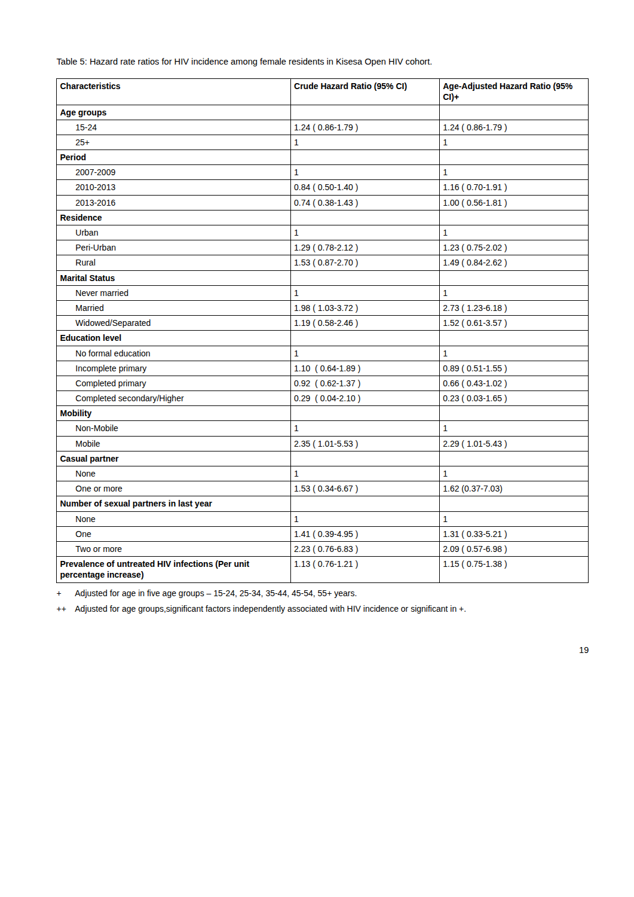Table 5: Hazard rate ratios for HIV incidence among female residents in Kisesa Open HIV cohort.
| Characteristics | Crude Hazard Ratio (95% CI) | Age-Adjusted Hazard Ratio (95% CI)+ |
| --- | --- | --- |
| Age groups | | |
| 15-24 | 1.24 ( 0.86-1.79 ) | 1.24 ( 0.86-1.79 ) |
| 25+ | 1 | 1 |
| Period | | |
| 2007-2009 | 1 | 1 |
| 2010-2013 | 0.84 ( 0.50-1.40 ) | 1.16 ( 0.70-1.91 ) |
| 2013-2016 | 0.74 ( 0.38-1.43 ) | 1.00 ( 0.56-1.81 ) |
| Residence | | |
| Urban | 1 | 1 |
| Peri-Urban | 1.29 ( 0.78-2.12 ) | 1.23 ( 0.75-2.02 ) |
| Rural | 1.53 ( 0.87-2.70 ) | 1.49 ( 0.84-2.62 ) |
| Marital Status | | |
| Never married | 1 | 1 |
| Married | 1.98 ( 1.03-3.72 ) | 2.73 ( 1.23-6.18 ) |
| Widowed/Separated | 1.19 ( 0.58-2.46 ) | 1.52 ( 0.61-3.57 ) |
| Education level | | |
| No formal education | 1 | 1 |
| Incomplete primary | 1.10 ( 0.64-1.89 ) | 0.89 ( 0.51-1.55 ) |
| Completed primary | 0.92 ( 0.62-1.37 ) | 0.66 ( 0.43-1.02 ) |
| Completed secondary/Higher | 0.29 ( 0.04-2.10 ) | 0.23 ( 0.03-1.65 ) |
| Mobility | | |
| Non-Mobile | 1 | 1 |
| Mobile | 2.35 ( 1.01-5.53 ) | 2.29 ( 1.01-5.43 ) |
| Casual partner | | |
| None | 1 | 1 |
| One or more | 1.53 ( 0.34-6.67 ) | 1.62 (0.37-7.03) |
| Number of sexual partners in last year | | |
| None | 1 | 1 |
| One | 1.41 ( 0.39-4.95 ) | 1.31 ( 0.33-5.21 ) |
| Two or more | 2.23 ( 0.76-6.83 ) | 2.09 ( 0.57-6.98 ) |
| Prevalence of untreated HIV infections (Per unit percentage increase) | 1.13 ( 0.76-1.21 ) | 1.15 ( 0.75-1.38 ) |
+Adjusted for age in five age groups – 15-24, 25-34, 35-44, 45-54, 55+ years.
++Adjusted for age groups,significant factors independently associated with HIV incidence or significant in +.
19